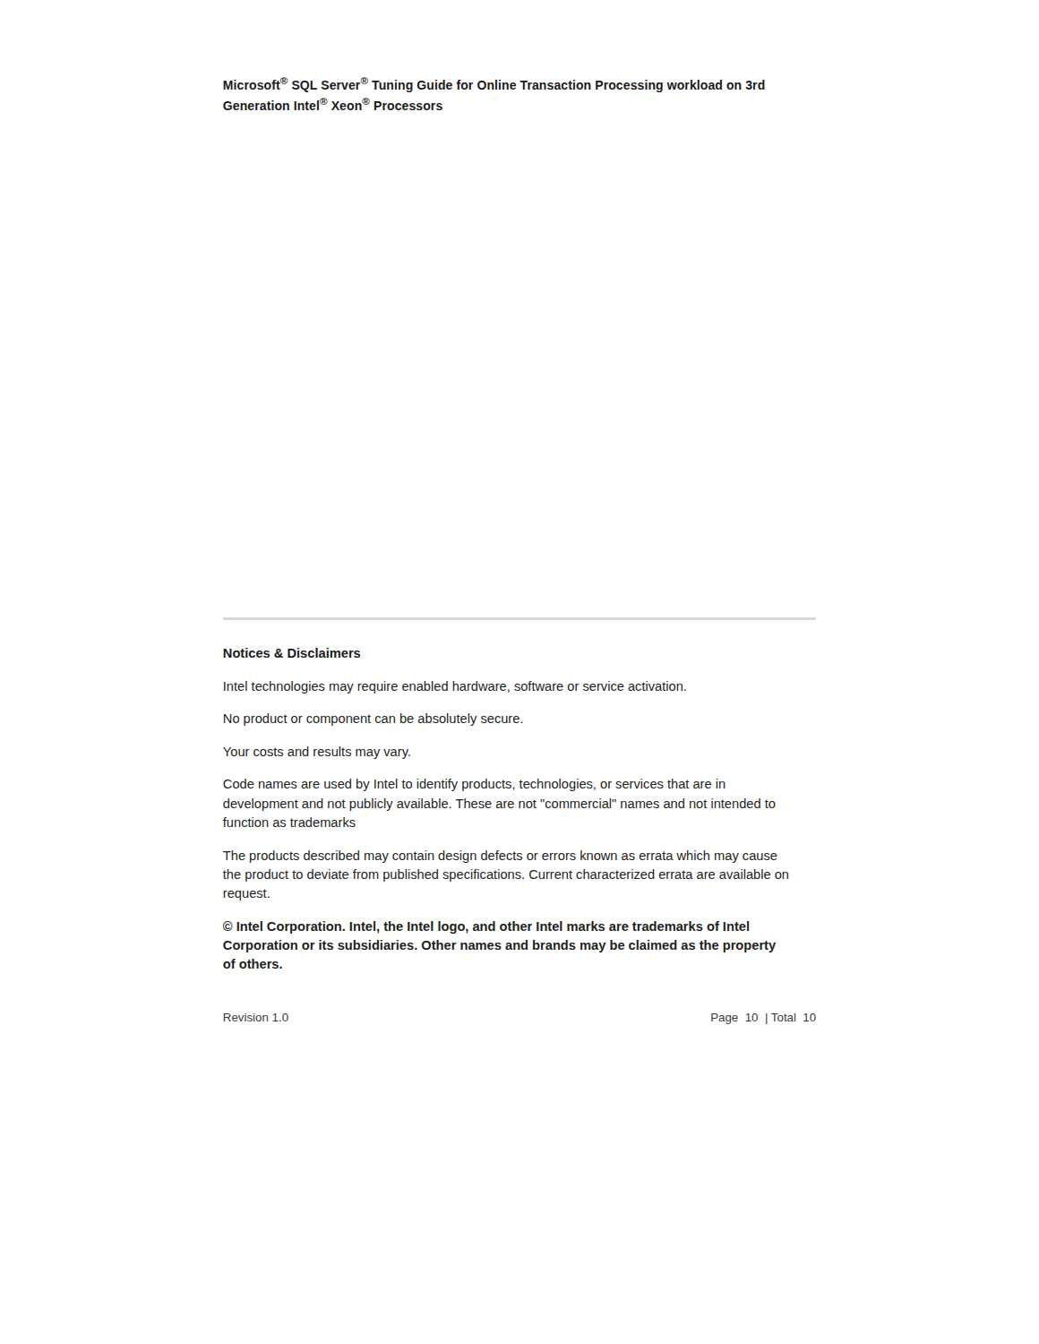Microsoft® SQL Server® Tuning Guide for Online Transaction Processing workload on 3rd Generation Intel® Xeon® Processors
Notices & Disclaimers
Intel technologies may require enabled hardware, software or service activation.
No product or component can be absolutely secure.
Your costs and results may vary.
Code names are used by Intel to identify products, technologies, or services that are in development and not publicly available. These are not "commercial" names and not intended to function as trademarks
The products described may contain design defects or errors known as errata which may cause the product to deviate from published specifications. Current characterized errata are available on request.
© Intel Corporation. Intel, the Intel logo, and other Intel marks are trademarks of Intel Corporation or its subsidiaries. Other names and brands may be claimed as the property of others.
Revision 1.0
Page 10 | Total 10